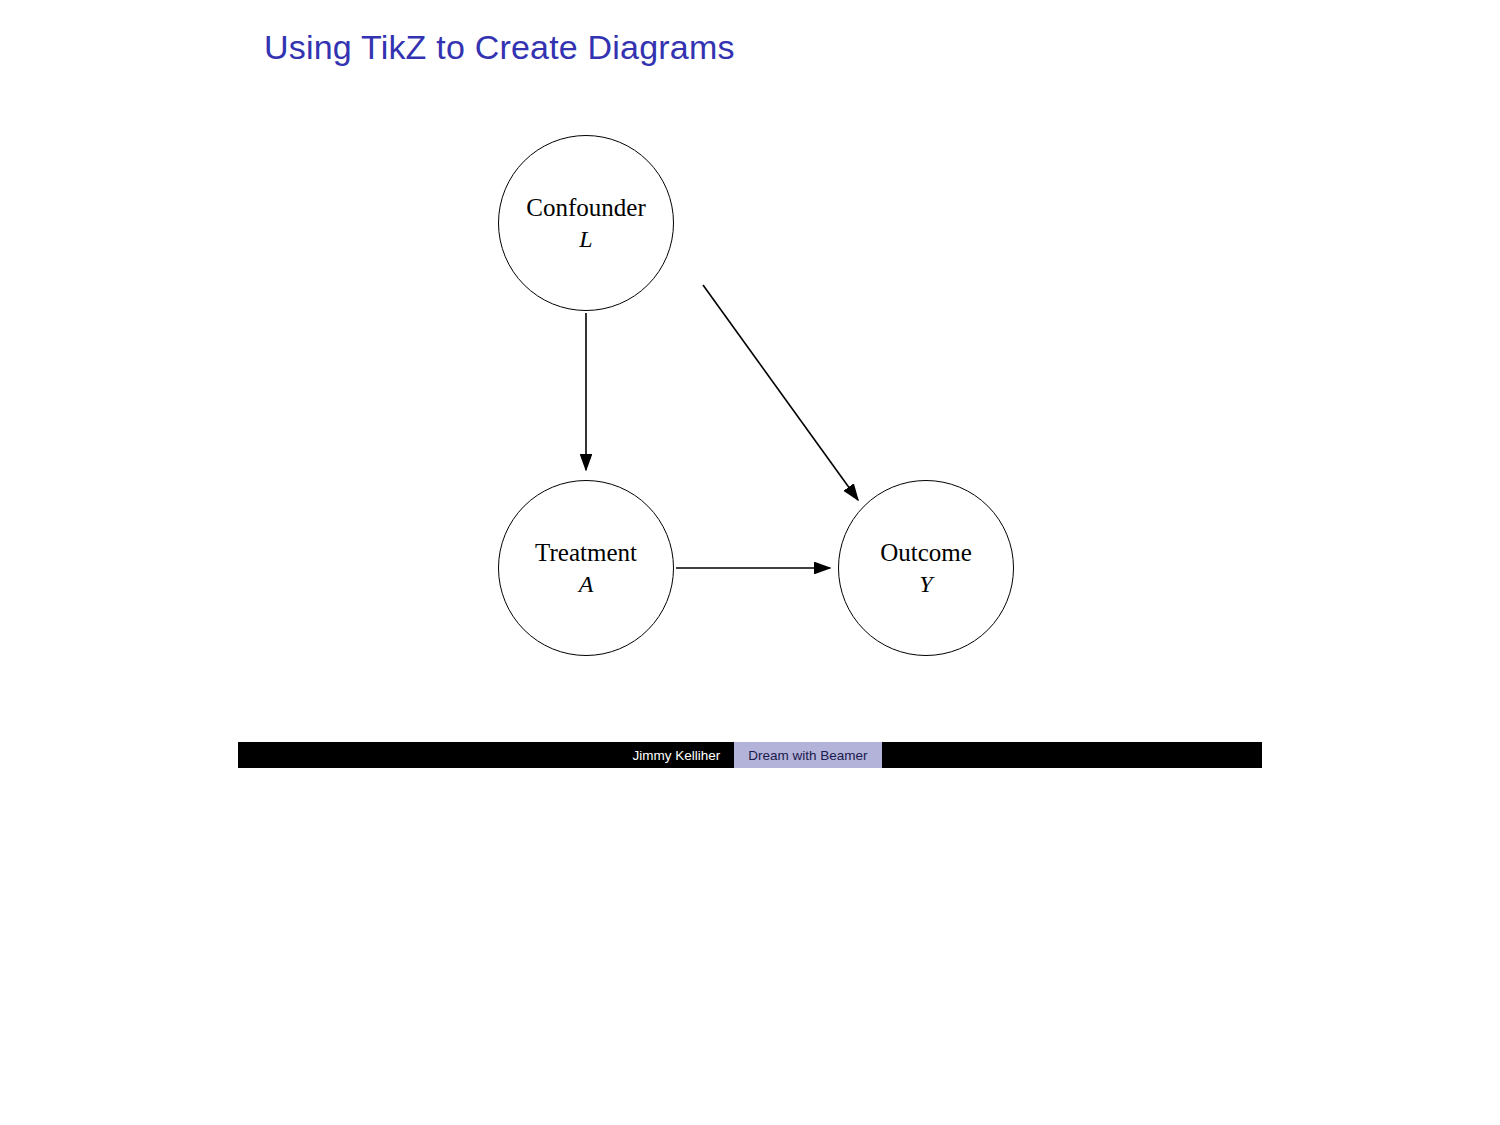Using TikZ to Create Diagrams
Confounder L
Treatment A
Outcome Y
Jimmy Kelliher
Dream with Beamer